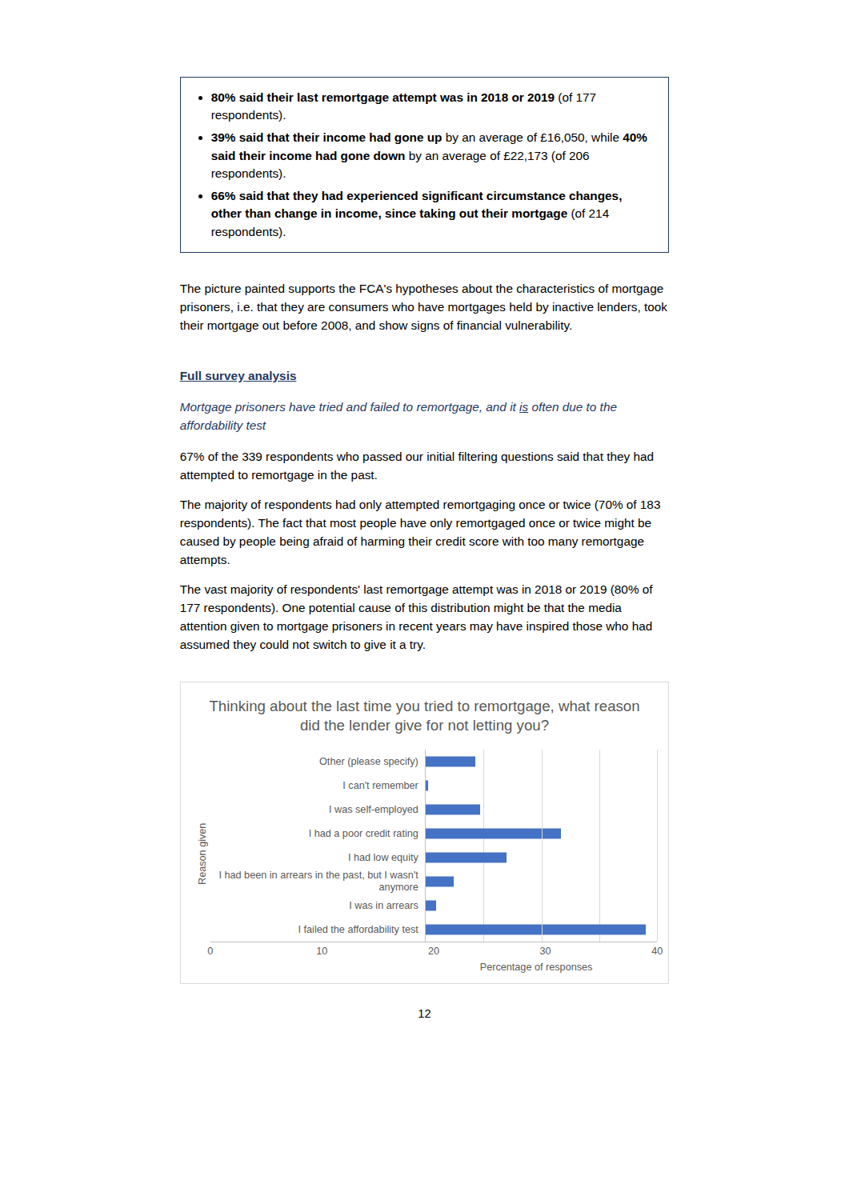80% said their last remortgage attempt was in 2018 or 2019 (of 177 respondents).
39% said that their income had gone up by an average of £16,050, while 40% said their income had gone down by an average of £22,173 (of 206 respondents).
66% said that they had experienced significant circumstance changes, other than change in income, since taking out their mortgage (of 214 respondents).
The picture painted supports the FCA's hypotheses about the characteristics of mortgage prisoners, i.e. that they are consumers who have mortgages held by inactive lenders, took their mortgage out before 2008, and show signs of financial vulnerability.
Full survey analysis
Mortgage prisoners have tried and failed to remortgage, and it is often due to the affordability test
67% of the 339 respondents who passed our initial filtering questions said that they had attempted to remortgage in the past.
The majority of respondents had only attempted remortgaging once or twice (70% of 183 respondents). The fact that most people have only remortgaged once or twice might be caused by people being afraid of harming their credit score with too many remortgage attempts.
The vast majority of respondents' last remortgage attempt was in 2018 or 2019 (80% of 177 respondents). One potential cause of this distribution might be that the media attention given to mortgage prisoners in recent years may have inspired those who had assumed they could not switch to give it a try.
Thinking about the last time you tried to remortgage, what reason did the lender give for not letting you?
Reason given
Other (please specify)
I can't remember
I was self-employed
I had a poor credit rating
I had low equity
I had been in arrears in the past, but I wasn't anymore
I was in arrears
I failed the affordability test
0 10 20 30 40
Percentage of responses
12